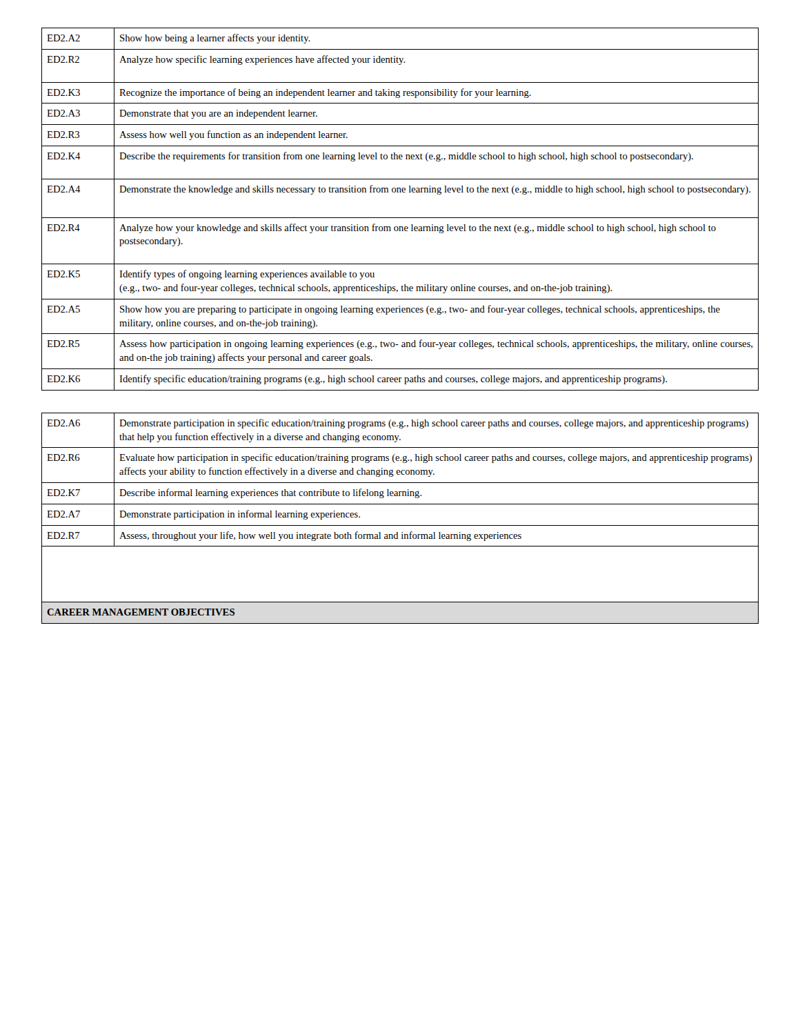| ED2.A2 | Show how being a learner affects your identity. |
| ED2.R2 | Analyze how specific learning experiences have affected your identity. |
| ED2.K3 | Recognize the importance of being an independent learner and taking responsibility for your learning. |
| ED2.A3 | Demonstrate that you are an independent learner. |
| ED2.R3 | Assess how well you function as an independent learner. |
| ED2.K4 | Describe the requirements for transition from one learning level to the next (e.g., middle school to high school, high school to postsecondary). |
| ED2.A4 | Demonstrate the knowledge and skills necessary to transition from one learning level to the next (e.g., middle to high school, high school to postsecondary). |
| ED2.R4 | Analyze how your knowledge and skills affect your transition from one learning level to the next (e.g., middle school to high school, high school to postsecondary). |
| ED2.K5 | Identify types of ongoing learning experiences available to you (e.g., two- and four-year colleges, technical schools, apprenticeships, the military online courses, and on-the-job training). |
| ED2.A5 | Show how you are preparing to participate in ongoing learning experiences (e.g., two- and four-year colleges, technical schools, apprenticeships, the military, online courses, and on-the-job training). |
| ED2.R5 | Assess how participation in ongoing learning experiences (e.g., two- and four-year colleges, technical schools, apprenticeships, the military, online courses, and on-the job training) affects your personal and career goals. |
| ED2.K6 | Identify specific education/training programs (e.g., high school career paths and courses, college majors, and apprenticeship programs). |
| ED2.A6 | Demonstrate participation in specific education/training programs (e.g., high school career paths and courses, college majors, and apprenticeship programs) that help you function effectively in a diverse and changing economy. |
| ED2.R6 | Evaluate how participation in specific education/training programs (e.g., high school career paths and courses, college majors, and apprenticeship programs) affects your ability to function effectively in a diverse and changing economy. |
| ED2.K7 | Describe informal learning experiences that contribute to lifelong learning. |
| ED2.A7 | Demonstrate participation in informal learning experiences. |
| ED2.R7 | Assess, throughout your life, how well you integrate both formal and informal learning experiences |
| CAREER MANAGEMENT OBJECTIVES |